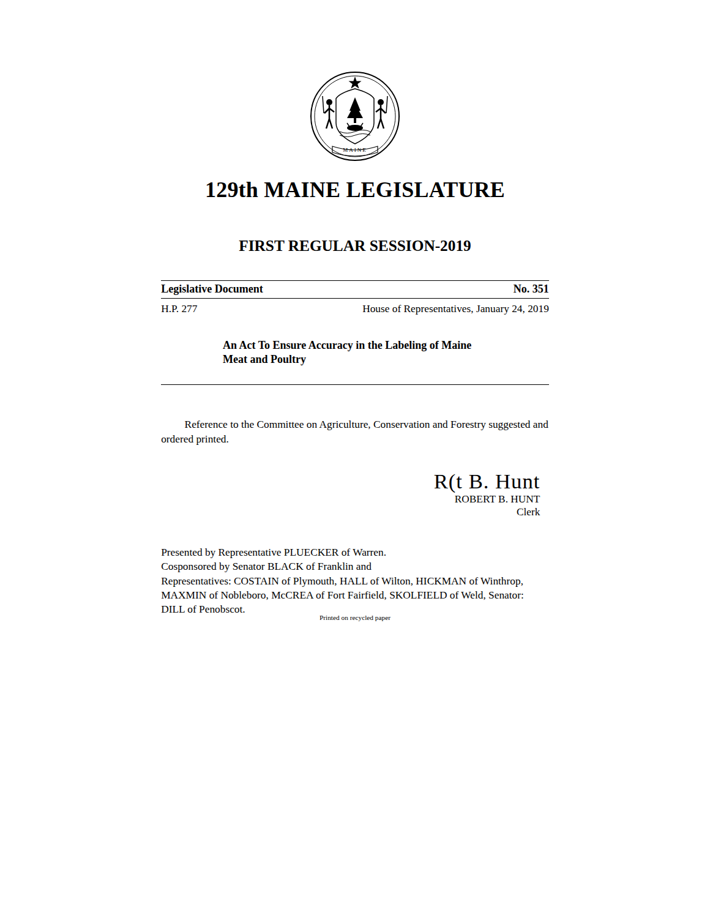MAINE
129th MAINE LEGISLATURE
FIRST REGULAR SESSION-2019
Legislative Document No. 351
H.P. 277 House of Representatives, January 24, 2019
An Act To Ensure Accuracy in the Labeling of Maine Meat and Poultry
Reference to the Committee on Agriculture, Conservation and Forestry suggested and ordered printed.
R(t B. Hunt
ROBERT B. HUNT
Clerk
Presented by Representative PLUECKER of Warren.
Cosponsored by Senator BLACK of Franklin and
Representatives: COSTAIN of Plymouth, HALL of Wilton, HICKMAN of Winthrop, MAXMIN of Nobleboro, McCREA of Fort Fairfield, SKOLFIELD of Weld, Senator: DILL of Penobscot.
Printed on recycled paper